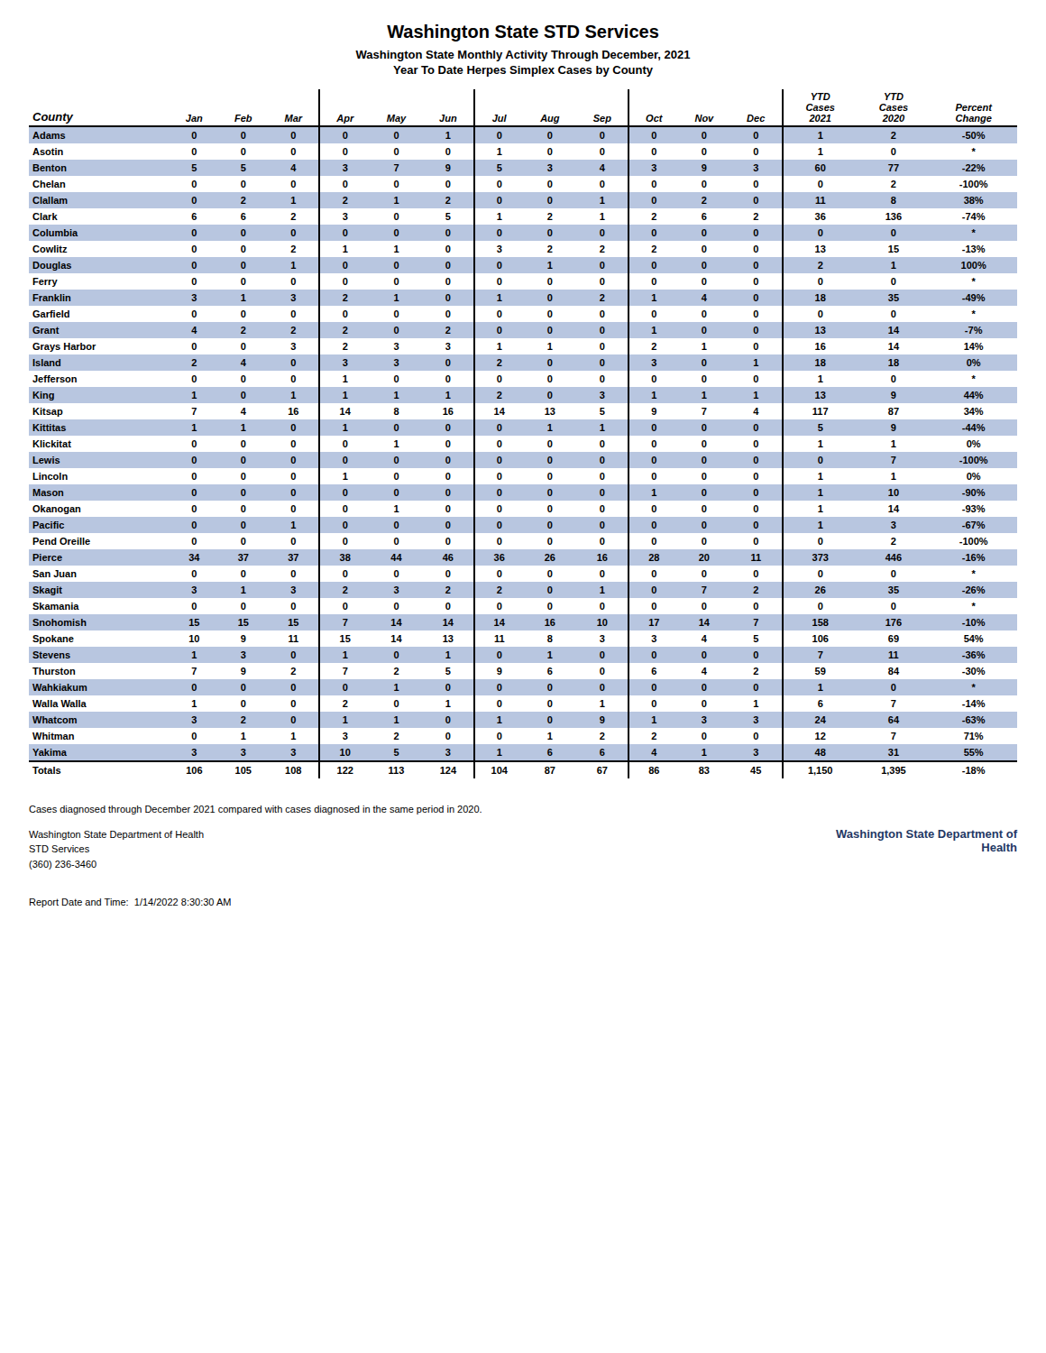Washington State STD Services
Washington State Monthly Activity Through December, 2021
Year To Date Herpes Simplex Cases by County
| County | Jan | Feb | Mar | Apr | May | Jun | Jul | Aug | Sep | Oct | Nov | Dec | YTD Cases 2021 | YTD Cases 2020 | Percent Change |
| --- | --- | --- | --- | --- | --- | --- | --- | --- | --- | --- | --- | --- | --- | --- | --- |
| Adams | 0 | 0 | 0 | 0 | 0 | 1 | 0 | 0 | 0 | 0 | 0 | 0 | 1 | 2 | -50% |
| Asotin | 0 | 0 | 0 | 0 | 0 | 0 | 1 | 0 | 0 | 0 | 0 | 0 | 1 | 0 | * |
| Benton | 5 | 5 | 4 | 3 | 7 | 9 | 5 | 3 | 4 | 3 | 9 | 3 | 60 | 77 | -22% |
| Chelan | 0 | 0 | 0 | 0 | 0 | 0 | 0 | 0 | 0 | 0 | 0 | 0 | 0 | 2 | -100% |
| Clallam | 0 | 2 | 1 | 2 | 1 | 2 | 0 | 0 | 1 | 0 | 2 | 0 | 11 | 8 | 38% |
| Clark | 6 | 6 | 2 | 3 | 0 | 5 | 1 | 2 | 1 | 2 | 6 | 2 | 36 | 136 | -74% |
| Columbia | 0 | 0 | 0 | 0 | 0 | 0 | 0 | 0 | 0 | 0 | 0 | 0 | 0 | 0 | * |
| Cowlitz | 0 | 0 | 2 | 1 | 1 | 0 | 3 | 2 | 2 | 2 | 0 | 0 | 13 | 15 | -13% |
| Douglas | 0 | 0 | 1 | 0 | 0 | 0 | 0 | 1 | 0 | 0 | 0 | 0 | 2 | 1 | 100% |
| Ferry | 0 | 0 | 0 | 0 | 0 | 0 | 0 | 0 | 0 | 0 | 0 | 0 | 0 | 0 | * |
| Franklin | 3 | 1 | 3 | 2 | 1 | 0 | 1 | 0 | 2 | 1 | 4 | 0 | 18 | 35 | -49% |
| Garfield | 0 | 0 | 0 | 0 | 0 | 0 | 0 | 0 | 0 | 0 | 0 | 0 | 0 | 0 | * |
| Grant | 4 | 2 | 2 | 2 | 0 | 2 | 0 | 0 | 0 | 1 | 0 | 0 | 13 | 14 | -7% |
| Grays Harbor | 0 | 0 | 3 | 2 | 3 | 3 | 1 | 1 | 0 | 2 | 1 | 0 | 16 | 14 | 14% |
| Island | 2 | 4 | 0 | 3 | 3 | 0 | 2 | 0 | 0 | 3 | 0 | 1 | 18 | 18 | 0% |
| Jefferson | 0 | 0 | 0 | 1 | 0 | 0 | 0 | 0 | 0 | 0 | 0 | 0 | 1 | 0 | * |
| King | 1 | 0 | 1 | 1 | 1 | 1 | 2 | 0 | 3 | 1 | 1 | 1 | 13 | 9 | 44% |
| Kitsap | 7 | 4 | 16 | 14 | 8 | 16 | 14 | 13 | 5 | 9 | 7 | 4 | 117 | 87 | 34% |
| Kittitas | 1 | 1 | 0 | 1 | 0 | 0 | 0 | 1 | 1 | 0 | 0 | 0 | 5 | 9 | -44% |
| Klickitat | 0 | 0 | 0 | 0 | 1 | 0 | 0 | 0 | 0 | 0 | 0 | 0 | 1 | 1 | 0% |
| Lewis | 0 | 0 | 0 | 0 | 0 | 0 | 0 | 0 | 0 | 0 | 0 | 0 | 0 | 7 | -100% |
| Lincoln | 0 | 0 | 0 | 1 | 0 | 0 | 0 | 0 | 0 | 0 | 0 | 0 | 1 | 1 | 0% |
| Mason | 0 | 0 | 0 | 0 | 0 | 0 | 0 | 0 | 0 | 1 | 0 | 0 | 1 | 10 | -90% |
| Okanogan | 0 | 0 | 0 | 0 | 1 | 0 | 0 | 0 | 0 | 0 | 0 | 0 | 1 | 14 | -93% |
| Pacific | 0 | 0 | 1 | 0 | 0 | 0 | 0 | 0 | 0 | 0 | 0 | 0 | 1 | 3 | -67% |
| Pend Oreille | 0 | 0 | 0 | 0 | 0 | 0 | 0 | 0 | 0 | 0 | 0 | 0 | 0 | 2 | -100% |
| Pierce | 34 | 37 | 37 | 38 | 44 | 46 | 36 | 26 | 16 | 28 | 20 | 11 | 373 | 446 | -16% |
| San Juan | 0 | 0 | 0 | 0 | 0 | 0 | 0 | 0 | 0 | 0 | 0 | 0 | 0 | 0 | * |
| Skagit | 3 | 1 | 3 | 2 | 3 | 2 | 2 | 0 | 1 | 0 | 7 | 2 | 26 | 35 | -26% |
| Skamania | 0 | 0 | 0 | 0 | 0 | 0 | 0 | 0 | 0 | 0 | 0 | 0 | 0 | 0 | * |
| Snohomish | 15 | 15 | 15 | 7 | 14 | 14 | 14 | 16 | 10 | 17 | 14 | 7 | 158 | 176 | -10% |
| Spokane | 10 | 9 | 11 | 15 | 14 | 13 | 11 | 8 | 3 | 3 | 4 | 5 | 106 | 69 | 54% |
| Stevens | 1 | 3 | 0 | 1 | 0 | 1 | 0 | 1 | 0 | 0 | 0 | 0 | 7 | 11 | -36% |
| Thurston | 7 | 9 | 2 | 7 | 2 | 5 | 9 | 6 | 0 | 6 | 4 | 2 | 59 | 84 | -30% |
| Wahkiakum | 0 | 0 | 0 | 0 | 1 | 0 | 0 | 0 | 0 | 0 | 0 | 0 | 1 | 0 | * |
| Walla Walla | 1 | 0 | 0 | 2 | 0 | 1 | 0 | 0 | 1 | 0 | 0 | 1 | 6 | 7 | -14% |
| Whatcom | 3 | 2 | 0 | 1 | 1 | 0 | 1 | 0 | 9 | 1 | 3 | 3 | 24 | 64 | -63% |
| Whitman | 0 | 1 | 1 | 3 | 2 | 0 | 0 | 1 | 2 | 2 | 0 | 0 | 12 | 7 | 71% |
| Yakima | 3 | 3 | 3 | 10 | 5 | 3 | 1 | 6 | 6 | 4 | 1 | 3 | 48 | 31 | 55% |
| Totals | 106 | 105 | 108 | 122 | 113 | 124 | 104 | 87 | 67 | 86 | 83 | 45 | 1,150 | 1,395 | -18% |
Cases diagnosed through December 2021 compared with cases diagnosed in the same period in 2020.
Washington State Department of Health
STD Services
(360) 236-3460
Washington State Department of
Health
Report Date and Time: 1/14/2022 8:30:30 AM